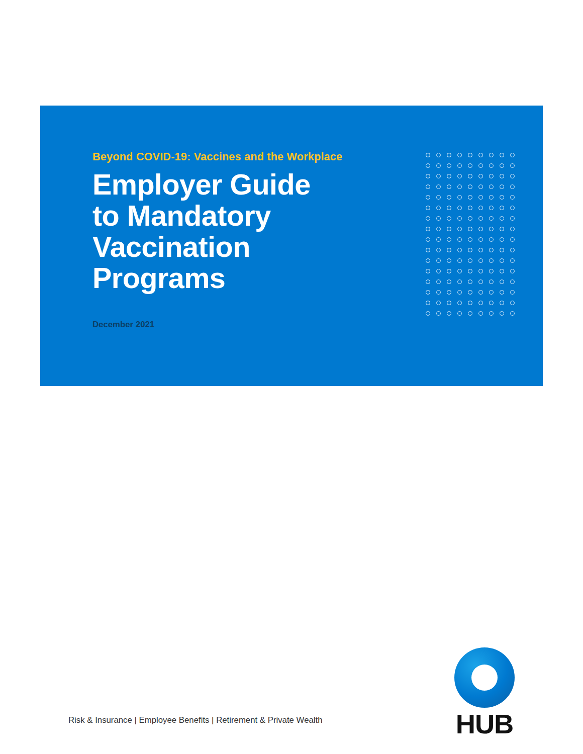Beyond COVID-19: Vaccines and the Workplace
Employer Guide
to Mandatory
Vaccination Programs
December 2021
Risk & Insurance | Employee Benefits | Retirement & Private Wealth
HUB